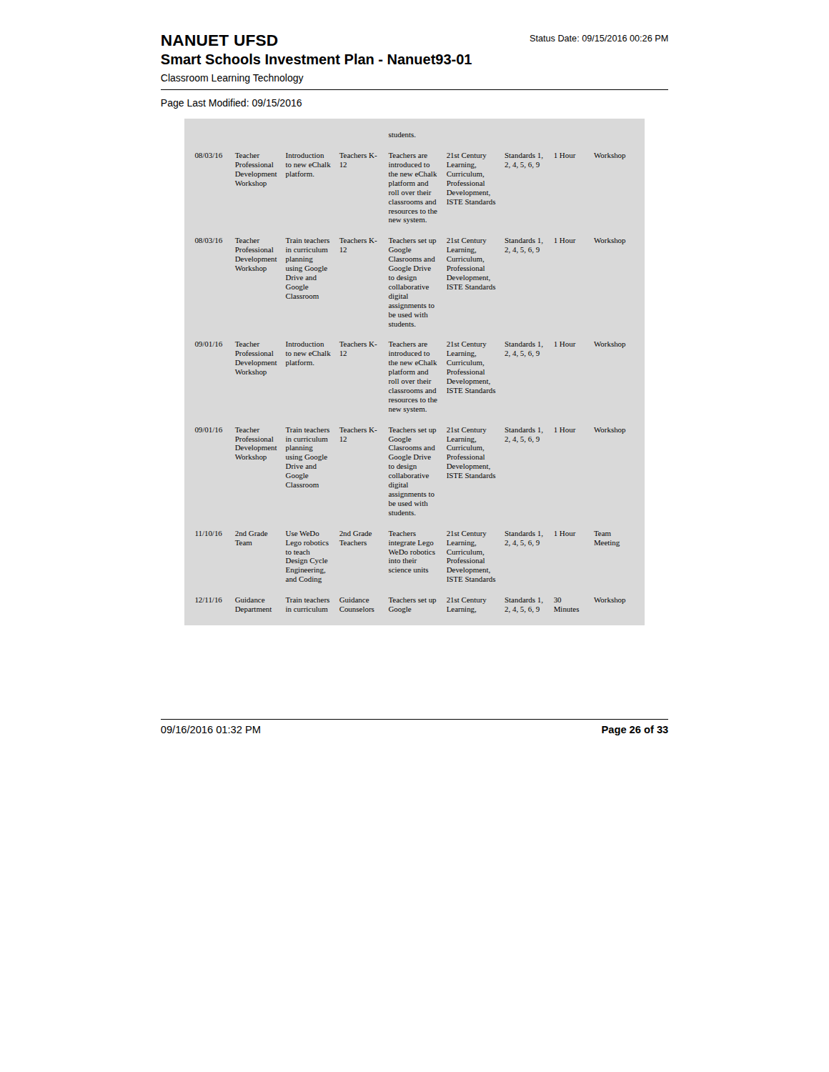NANUET UFSD
Smart Schools Investment Plan - Nanuet93-01
Classroom Learning Technology
Status Date: 09/15/2016 00:26 PM
Page Last Modified: 09/15/2016
| | | | | students. | | | | |
| 08/03/16 | Teacher Professional Development Workshop | Introduction to new eChalk platform. | Teachers K-12 | Teachers are introduced to the new eChalk platform and roll over their classrooms and resources to the new system. | 21st Century Learning, Curriculum, Professional Development, ISTE Standards | Standards 1, 2, 4, 5, 6, 9 | 1 Hour | Workshop |
| 08/03/16 | Teacher Professional Development Workshop | Train teachers in curriculum planning using Google Drive and Google Classroom | Teachers K-12 | Teachers set up Google Clasrooms and Google Drive to design collaborative digital assignments to be used with students. | 21st Century Learning, Curriculum, Professional Development, ISTE Standards | Standards 1, 2, 4, 5, 6, 9 | 1 Hour | Workshop |
| 09/01/16 | Teacher Professional Development Workshop | Introduction to new eChalk platform. | Teachers K-12 | Teachers are introduced to the new eChalk platform and roll over their classrooms and resources to the new system. | 21st Century Learning, Curriculum, Professional Development, ISTE Standards | Standards 1, 2, 4, 5, 6, 9 | 1 Hour | Workshop |
| 09/01/16 | Teacher Professional Development Workshop | Train teachers in curriculum planning using Google Drive and Google Classroom | Teachers K-12 | Teachers set up Google Clasrooms and Google Drive to design collaborative digital assignments to be used with students. | 21st Century Learning, Curriculum, Professional Development, ISTE Standards | Standards 1, 2, 4, 5, 6, 9 | 1 Hour | Workshop |
| 11/10/16 | 2nd Grade Team | Use WeDo Lego robotics to teach Design Cycle Engineering, and Coding | 2nd Grade Teachers | Teachers integrate Lego WeDo robotics into their science units | 21st Century Learning, Curriculum, Professional Development, ISTE Standards | Standards 1, 2, 4, 5, 6, 9 | 1 Hour | Team Meeting |
| 12/11/16 | Guidance Department | Train teachers in curriculum | Guidance Counselors | Teachers set up Google | 21st Century Learning, | Standards 1, 2, 4, 5, 6, 9 | 30 Minutes | Workshop |
09/16/2016 01:32 PM
Page 26 of 33